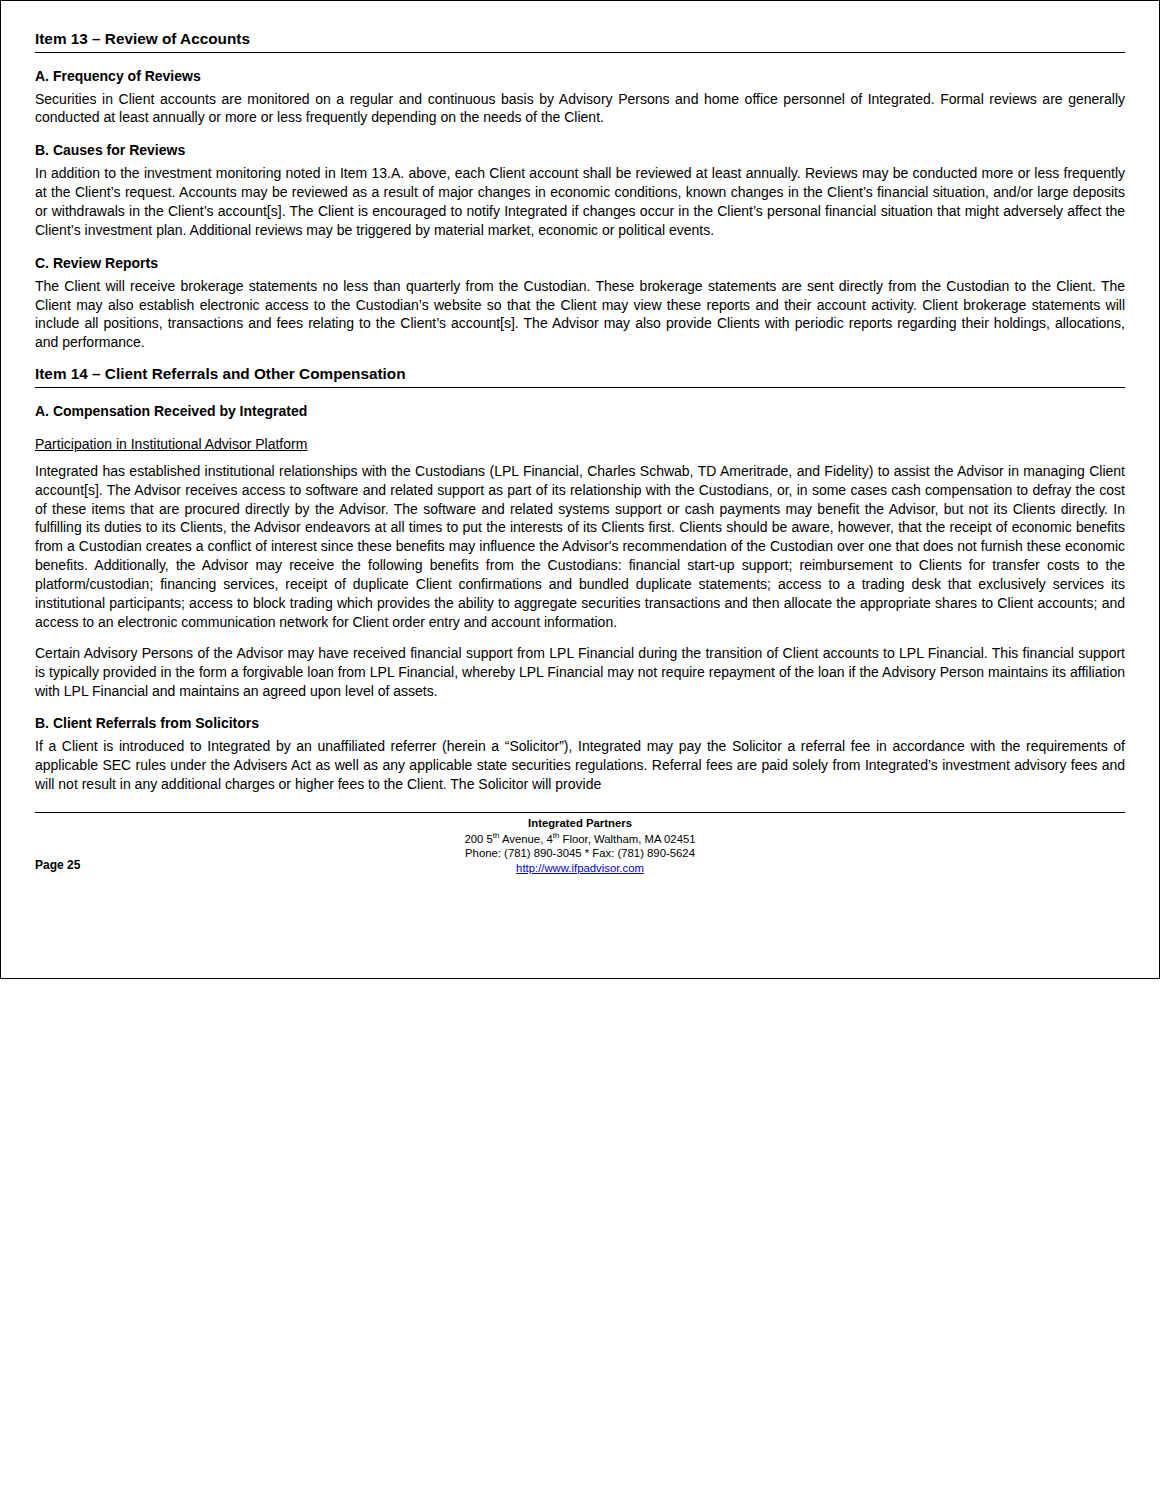Item 13 – Review of Accounts
A. Frequency of Reviews
Securities in Client accounts are monitored on a regular and continuous basis by Advisory Persons and home office personnel of Integrated. Formal reviews are generally conducted at least annually or more or less frequently depending on the needs of the Client.
B. Causes for Reviews
In addition to the investment monitoring noted in Item 13.A. above, each Client account shall be reviewed at least annually. Reviews may be conducted more or less frequently at the Client’s request. Accounts may be reviewed as a result of major changes in economic conditions, known changes in the Client’s financial situation, and/or large deposits or withdrawals in the Client’s account[s]. The Client is encouraged to notify Integrated if changes occur in the Client’s personal financial situation that might adversely affect the Client’s investment plan. Additional reviews may be triggered by material market, economic or political events.
C. Review Reports
The Client will receive brokerage statements no less than quarterly from the Custodian. These brokerage statements are sent directly from the Custodian to the Client. The Client may also establish electronic access to the Custodian’s website so that the Client may view these reports and their account activity. Client brokerage statements will include all positions, transactions and fees relating to the Client’s account[s]. The Advisor may also provide Clients with periodic reports regarding their holdings, allocations, and performance.
Item 14 – Client Referrals and Other Compensation
A. Compensation Received by Integrated
Participation in Institutional Advisor Platform
Integrated has established institutional relationships with the Custodians (LPL Financial, Charles Schwab, TD Ameritrade, and Fidelity) to assist the Advisor in managing Client account[s]. The Advisor receives access to software and related support as part of its relationship with the Custodians, or, in some cases cash compensation to defray the cost of these items that are procured directly by the Advisor. The software and related systems support or cash payments may benefit the Advisor, but not its Clients directly. In fulfilling its duties to its Clients, the Advisor endeavors at all times to put the interests of its Clients first. Clients should be aware, however, that the receipt of economic benefits from a Custodian creates a conflict of interest since these benefits may influence the Advisor's recommendation of the Custodian over one that does not furnish these economic benefits. Additionally, the Advisor may receive the following benefits from the Custodians: financial start-up support; reimbursement to Clients for transfer costs to the platform/custodian; financing services, receipt of duplicate Client confirmations and bundled duplicate statements; access to a trading desk that exclusively services its institutional participants; access to block trading which provides the ability to aggregate securities transactions and then allocate the appropriate shares to Client accounts; and access to an electronic communication network for Client order entry and account information.
Certain Advisory Persons of the Advisor may have received financial support from LPL Financial during the transition of Client accounts to LPL Financial. This financial support is typically provided in the form a forgivable loan from LPL Financial, whereby LPL Financial may not require repayment of the loan if the Advisory Person maintains its affiliation with LPL Financial and maintains an agreed upon level of assets.
B. Client Referrals from Solicitors
If a Client is introduced to Integrated by an unaffiliated referrer (herein a “Solicitor”), Integrated may pay the Solicitor a referral fee in accordance with the requirements of applicable SEC rules under the Advisers Act as well as any applicable state securities regulations. Referral fees are paid solely from Integrated’s investment advisory fees and will not result in any additional charges or higher fees to the Client. The Solicitor will provide
Page 25
Integrated Partners
200 5th Avenue, 4th Floor, Waltham, MA 02451
Phone: (781) 890-3045 * Fax: (781) 890-5624
http://www.ifpadvisor.com